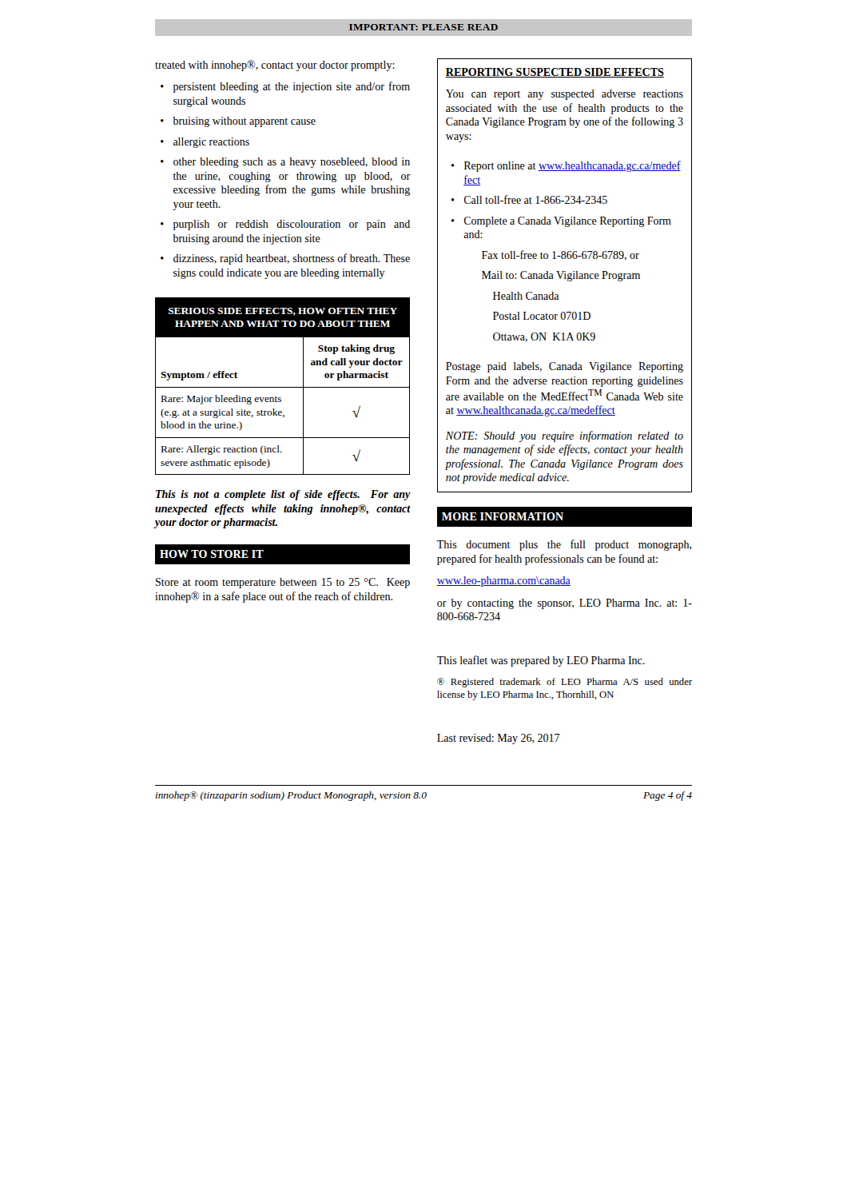IMPORTANT: PLEASE READ
treated with innohep®, contact your doctor promptly:
persistent bleeding at the injection site and/or from surgical wounds
bruising without apparent cause
allergic reactions
other bleeding such as a heavy nosebleed, blood in the urine, coughing or throwing up blood, or excessive bleeding from the gums while brushing your teeth.
purplish or reddish discolouration or pain and bruising around the injection site
dizziness, rapid heartbeat, shortness of breath. These signs could indicate you are bleeding internally
| SERIOUS SIDE EFFECTS, HOW OFTEN THEY HAPPEN AND WHAT TO DO ABOUT THEM |
| --- |
| Symptom / effect | Stop taking drug and call your doctor or pharmacist |
| Rare: Major bleeding events (e.g. at a surgical site, stroke, blood in the urine.) | √ |
| Rare: Allergic reaction (incl. severe asthmatic episode) | √ |
This is not a complete list of side effects. For any unexpected effects while taking innohep®, contact your doctor or pharmacist.
HOW TO STORE IT
Store at room temperature between 15 to 25 °C. Keep innohep® in a safe place out of the reach of children.
REPORTING SUSPECTED SIDE EFFECTS
You can report any suspected adverse reactions associated with the use of health products to the Canada Vigilance Program by one of the following 3 ways:
Report online at www.healthcanada.gc.ca/medeffect
Call toll-free at 1-866-234-2345
Complete a Canada Vigilance Reporting Form and:
Fax toll-free to 1-866-678-6789, or
Mail to: Canada Vigilance Program
Health Canada
Postal Locator 0701D
Ottawa, ON K1A 0K9
Postage paid labels, Canada Vigilance Reporting Form and the adverse reaction reporting guidelines are available on the MedEffectTM Canada Web site at www.healthcanada.gc.ca/medeffect
NOTE: Should you require information related to the management of side effects, contact your health professional. The Canada Vigilance Program does not provide medical advice.
MORE INFORMATION
This document plus the full product monograph, prepared for health professionals can be found at:
www.leo-pharma.com\canada
or by contacting the sponsor, LEO Pharma Inc. at: 1-800-668-7234
This leaflet was prepared by LEO Pharma Inc.
® Registered trademark of LEO Pharma A/S used under license by LEO Pharma Inc., Thornhill, ON
Last revised: May 26, 2017
innohep® (tinzaparin sodium) Product Monograph, version 8.0
Page 4 of 4